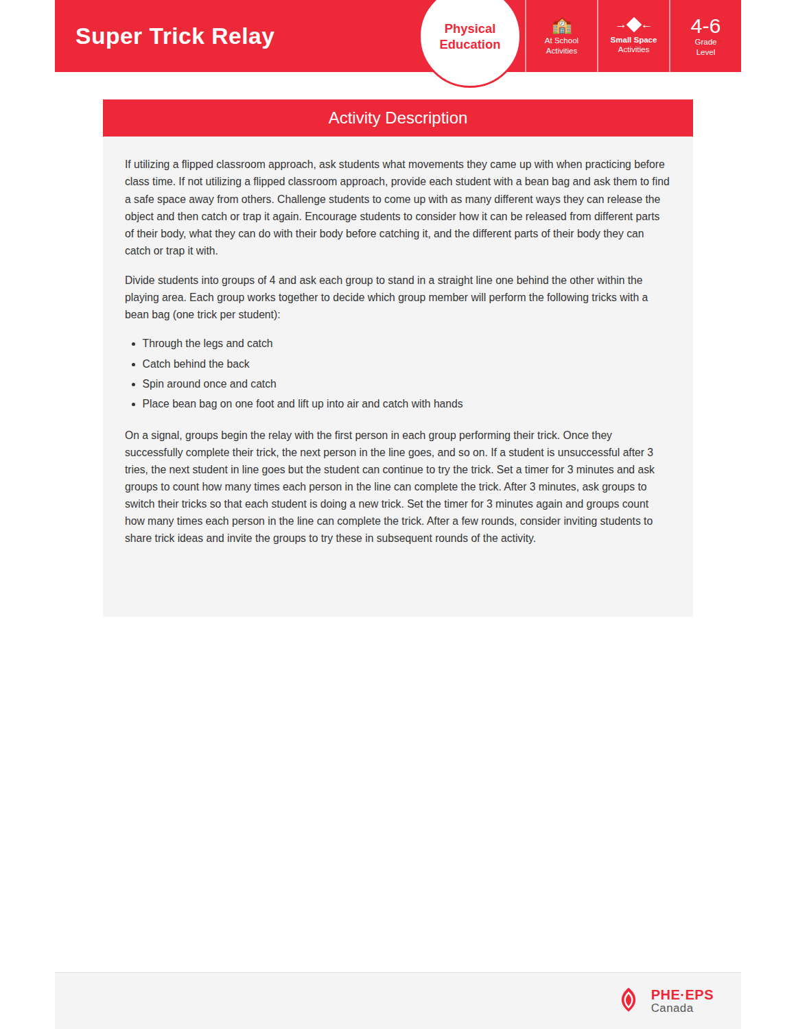Super Trick Relay
Physical
Education
🏫
At School
Activities
→ ←
Small Space
Activities
4-6
Grade
Level
Activity Description
If utilizing a flipped classroom approach, ask students what movements they came up with when practicing before class time. If not utilizing a flipped classroom approach, provide each student with a bean bag and ask them to find a safe space away from others. Challenge students to come up with as many different ways they can release the object and then catch or trap it again. Encourage students to consider how it can be released from different parts of their body, what they can do with their body before catching it, and the different parts of their body they can catch or trap it with.
Divide students into groups of 4 and ask each group to stand in a straight line one behind the other within the playing area. Each group works together to decide which group member will perform the following tricks with a bean bag (one trick per student):
Through the legs and catch
Catch behind the back
Spin around once and catch
Place bean bag on one foot and lift up into air and catch with hands
On a signal, groups begin the relay with the first person in each group performing their trick. Once they successfully complete their trick, the next person in the line goes, and so on. If a student is unsuccessful after 3 tries, the next student in line goes but the student can continue to try the trick. Set a timer for 3 minutes and ask groups to count how many times each person in the line can complete the trick. After 3 minutes, ask groups to switch their tricks so that each student is doing a new trick. Set the timer for 3 minutes again and groups count how many times each person in the line can complete the trick. After a few rounds, consider inviting students to share trick ideas and invite the groups to try these in subsequent rounds of the activity.
PHE·EPS
Canada